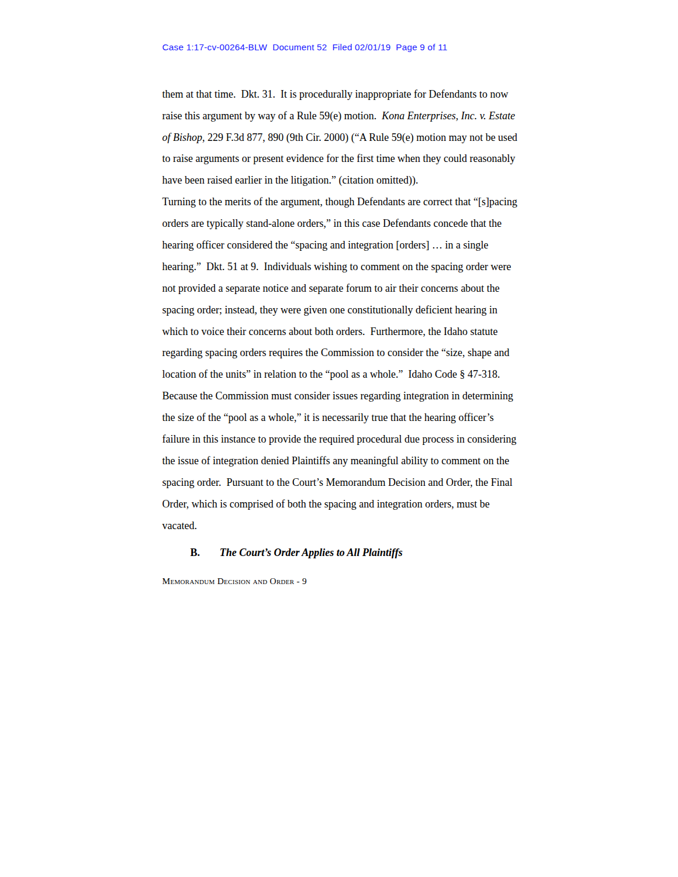Case 1:17-cv-00264-BLW Document 52 Filed 02/01/19 Page 9 of 11
them at that time. Dkt. 31. It is procedurally inappropriate for Defendants to now raise this argument by way of a Rule 59(e) motion. Kona Enterprises, Inc. v. Estate of Bishop, 229 F.3d 877, 890 (9th Cir. 2000) (“A Rule 59(e) motion may not be used to raise arguments or present evidence for the first time when they could reasonably have been raised earlier in the litigation.” (citation omitted)).
Turning to the merits of the argument, though Defendants are correct that “[s]pacing orders are typically stand-alone orders,” in this case Defendants concede that the hearing officer considered the “spacing and integration [orders] … in a single hearing.” Dkt. 51 at 9. Individuals wishing to comment on the spacing order were not provided a separate notice and separate forum to air their concerns about the spacing order; instead, they were given one constitutionally deficient hearing in which to voice their concerns about both orders. Furthermore, the Idaho statute regarding spacing orders requires the Commission to consider the “size, shape and location of the units” in relation to the “pool as a whole.” Idaho Code § 47-318. Because the Commission must consider issues regarding integration in determining the size of the “pool as a whole,” it is necessarily true that the hearing officer’s failure in this instance to provide the required procedural due process in considering the issue of integration denied Plaintiffs any meaningful ability to comment on the spacing order. Pursuant to the Court’s Memorandum Decision and Order, the Final Order, which is comprised of both the spacing and integration orders, must be vacated.
B. The Court’s Order Applies to All Plaintiffs
Memorandum Decision and Order - 9